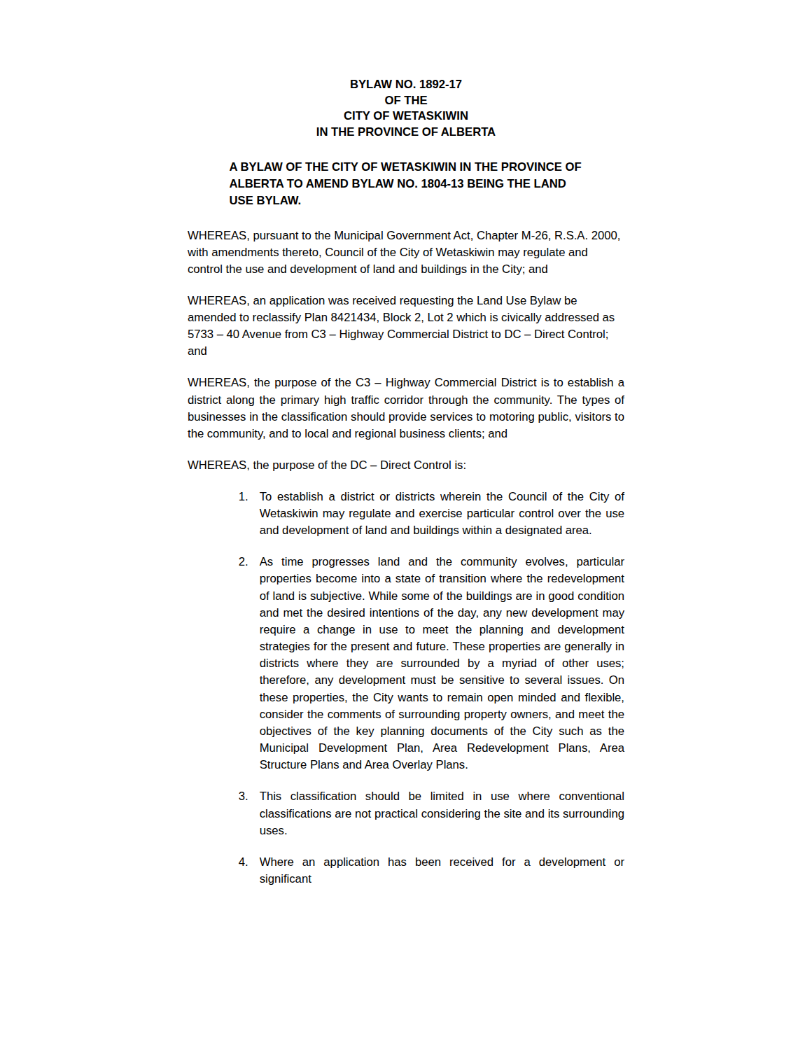BYLAW NO. 1892-17
OF THE
CITY OF WETASKIWIN
IN THE PROVINCE OF ALBERTA
A BYLAW OF THE CITY OF WETASKIWIN IN THE PROVINCE OF ALBERTA TO AMEND BYLAW NO. 1804-13 BEING THE LAND USE BYLAW.
WHEREAS, pursuant to the Municipal Government Act, Chapter M-26, R.S.A. 2000, with amendments thereto, Council of the City of Wetaskiwin may regulate and control the use and development of land and buildings in the City; and
WHEREAS, an application was received requesting the Land Use Bylaw be amended to reclassify Plan 8421434, Block 2, Lot 2 which is civically addressed as 5733 – 40 Avenue from C3 – Highway Commercial District to DC – Direct Control; and
WHEREAS, the purpose of the C3 – Highway Commercial District is to establish a district along the primary high traffic corridor through the community. The types of businesses in the classification should provide services to motoring public, visitors to the community, and to local and regional business clients; and
WHEREAS, the purpose of the DC – Direct Control is:
To establish a district or districts wherein the Council of the City of Wetaskiwin may regulate and exercise particular control over the use and development of land and buildings within a designated area.
As time progresses land and the community evolves, particular properties become into a state of transition where the redevelopment of land is subjective. While some of the buildings are in good condition and met the desired intentions of the day, any new development may require a change in use to meet the planning and development strategies for the present and future. These properties are generally in districts where they are surrounded by a myriad of other uses; therefore, any development must be sensitive to several issues. On these properties, the City wants to remain open minded and flexible, consider the comments of surrounding property owners, and meet the objectives of the key planning documents of the City such as the Municipal Development Plan, Area Redevelopment Plans, Area Structure Plans and Area Overlay Plans.
This classification should be limited in use where conventional classifications are not practical considering the site and its surrounding uses.
Where an application has been received for a development or significant